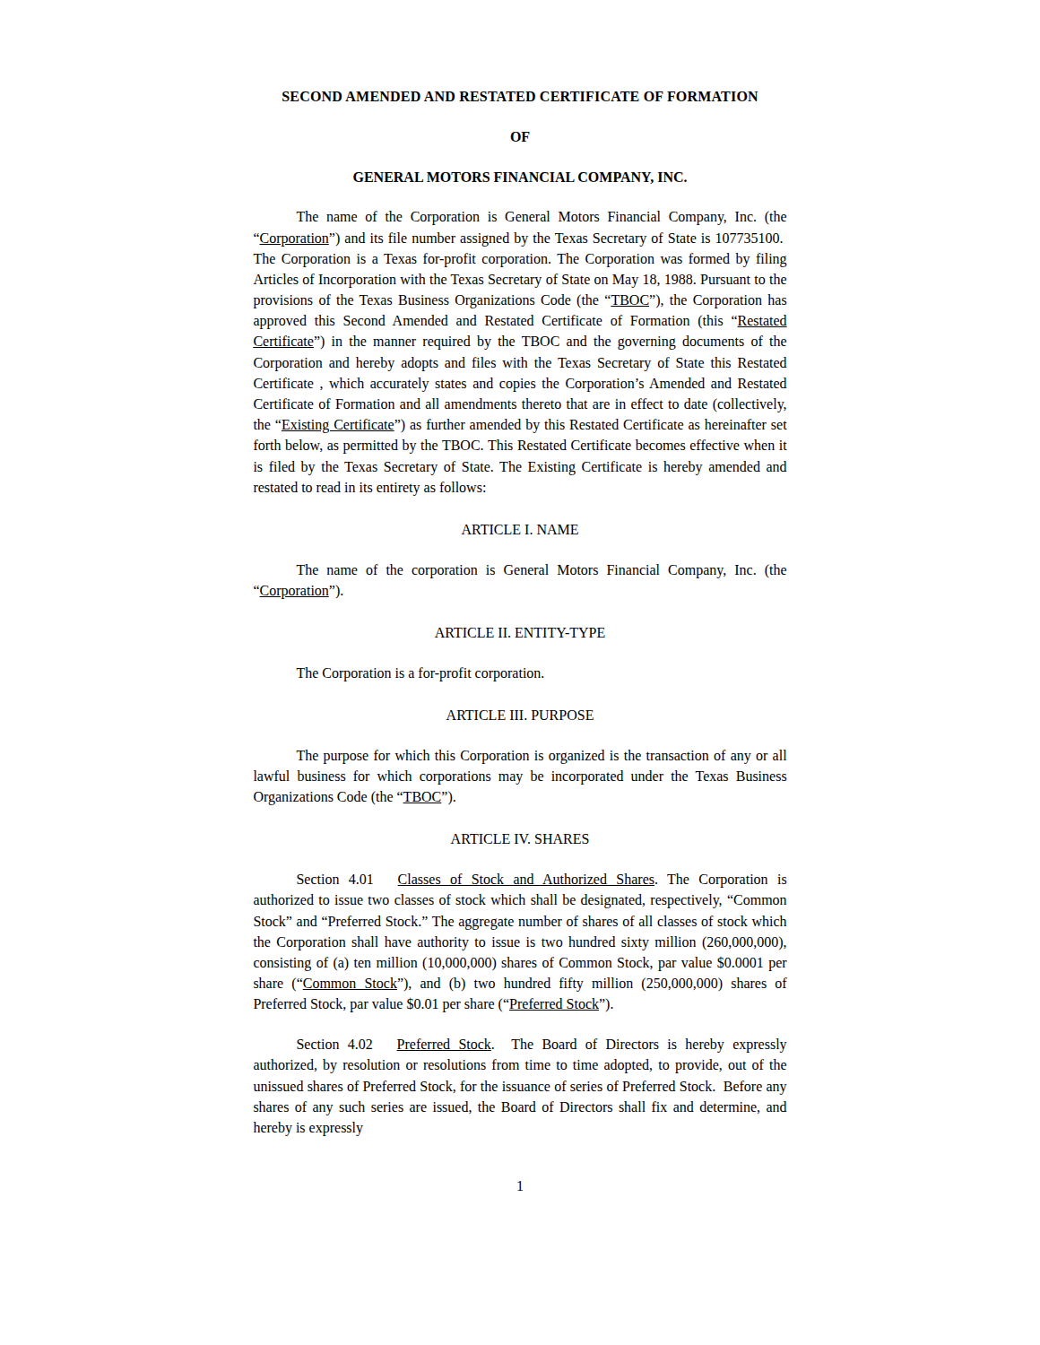SECOND AMENDED AND RESTATED CERTIFICATE OF FORMATION
OF
GENERAL MOTORS FINANCIAL COMPANY, INC.
The name of the Corporation is General Motors Financial Company, Inc. (the “Corporation”) and its file number assigned by the Texas Secretary of State is 107735100. The Corporation is a Texas for-profit corporation. The Corporation was formed by filing Articles of Incorporation with the Texas Secretary of State on May 18, 1988. Pursuant to the provisions of the Texas Business Organizations Code (the “TBOC”), the Corporation has approved this Second Amended and Restated Certificate of Formation (this “Restated Certificate”) in the manner required by the TBOC and the governing documents of the Corporation and hereby adopts and files with the Texas Secretary of State this Restated Certificate , which accurately states and copies the Corporation’s Amended and Restated Certificate of Formation and all amendments thereto that are in effect to date (collectively, the “Existing Certificate”) as further amended by this Restated Certificate as hereinafter set forth below, as permitted by the TBOC. This Restated Certificate becomes effective when it is filed by the Texas Secretary of State. The Existing Certificate is hereby amended and restated to read in its entirety as follows:
ARTICLE I. NAME
The name of the corporation is General Motors Financial Company, Inc. (the “Corporation”).
ARTICLE II. ENTITY-TYPE
The Corporation is a for-profit corporation.
ARTICLE III. PURPOSE
The purpose for which this Corporation is organized is the transaction of any or all lawful business for which corporations may be incorporated under the Texas Business Organizations Code (the “TBOC”).
ARTICLE IV. SHARES
Section 4.01 Classes of Stock and Authorized Shares. The Corporation is authorized to issue two classes of stock which shall be designated, respectively, “Common Stock” and “Preferred Stock.” The aggregate number of shares of all classes of stock which the Corporation shall have authority to issue is two hundred sixty million (260,000,000), consisting of (a) ten million (10,000,000) shares of Common Stock, par value $0.0001 per share (“Common Stock”), and (b) two hundred fifty million (250,000,000) shares of Preferred Stock, par value $0.01 per share (“Preferred Stock”).
Section 4.02 Preferred Stock. The Board of Directors is hereby expressly authorized, by resolution or resolutions from time to time adopted, to provide, out of the unissued shares of Preferred Stock, for the issuance of series of Preferred Stock. Before any shares of any such series are issued, the Board of Directors shall fix and determine, and hereby is expressly
1